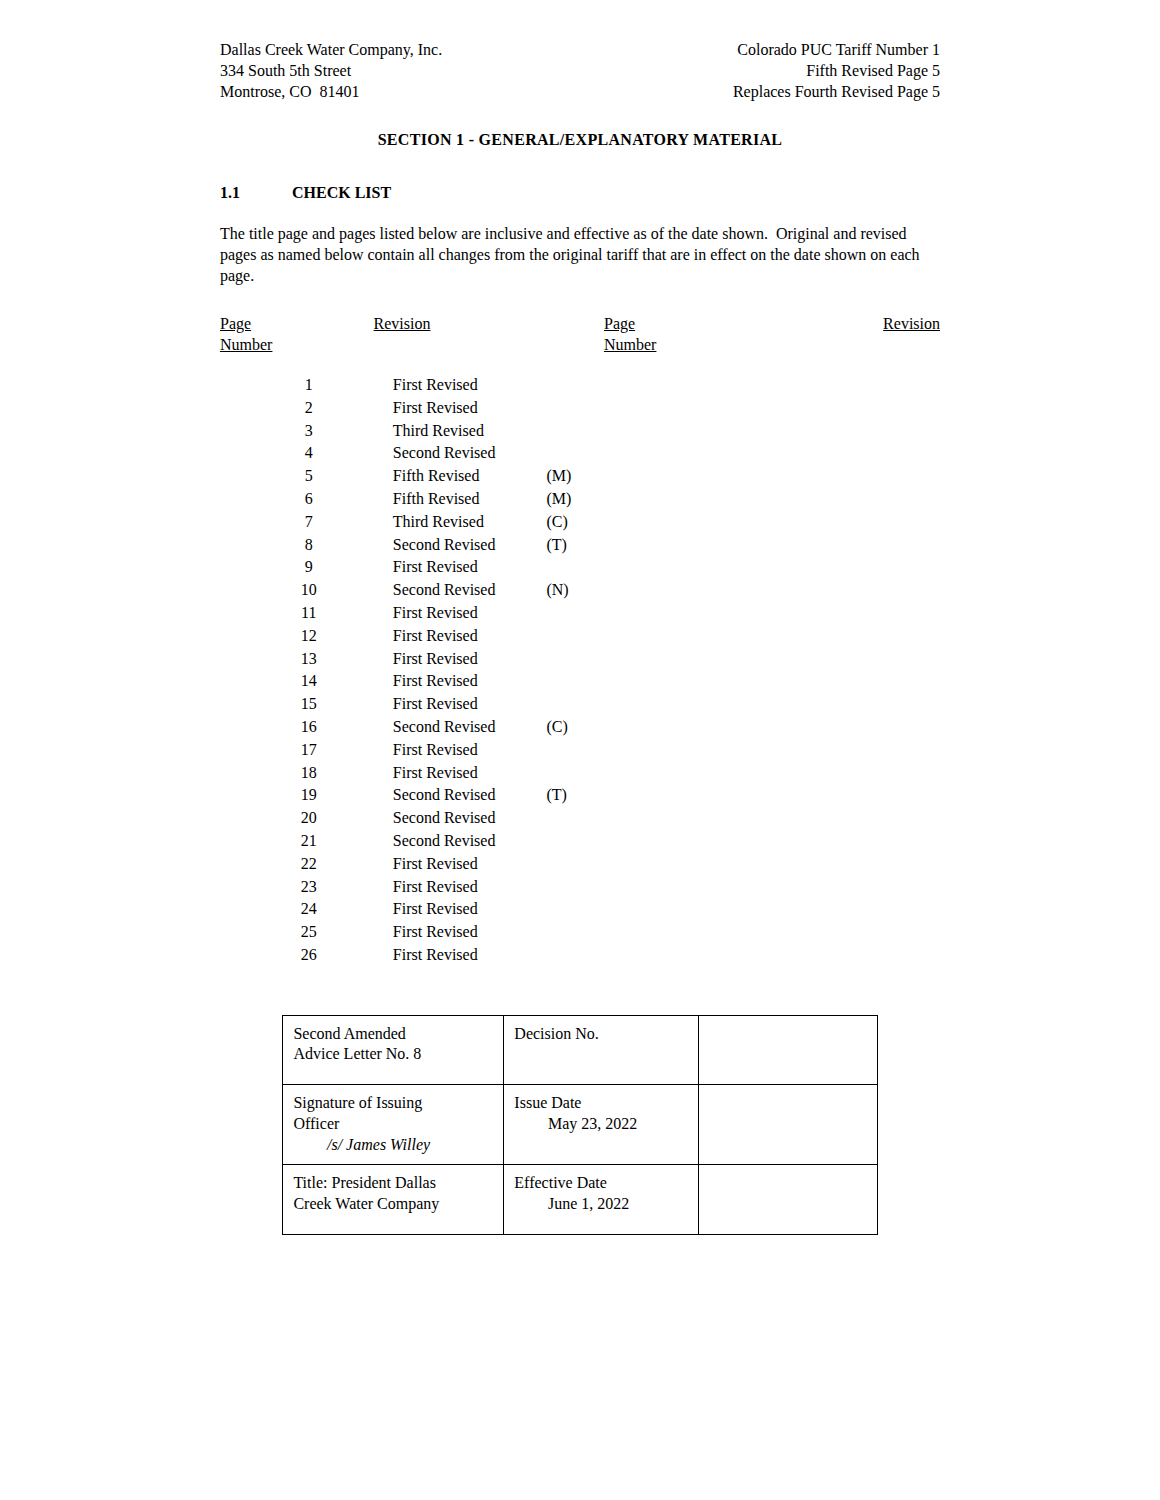| Dallas Creek Water Company, Inc. | Colorado PUC Tariff Number 1 |
| 334 South 5th Street | Fifth Revised Page 5 |
| Montrose, CO 81401 | Replaces Fourth Revised Page 5 |
SECTION 1 - GENERAL/EXPLANATORY MATERIAL
1.1 CHECK LIST
The title page and pages listed below are inclusive and effective as of the date shown. Original and revised pages as named below contain all changes from the original tariff that are in effect on the date shown on each page.
| Page | Revision | Page | Revision |
| Number | | Number | |
| 1 | First Revised | |
| 2 | First Revised | |
| 3 | Third Revised | |
| 4 | Second Revised | |
| 5 | Fifth Revised | (M) |
| 6 | Fifth Revised | (M) |
| 7 | Third Revised | (C) |
| 8 | Second Revised | (T) |
| 9 | First Revised | |
| 10 | Second Revised | (N) |
| 11 | First Revised | |
| 12 | First Revised | |
| 13 | First Revised | |
| 14 | First Revised | |
| 15 | First Revised | |
| 16 | Second Revised | (C) |
| 17 | First Revised | |
| 18 | First Revised | |
| 19 | Second Revised | (T) |
| 20 | Second Revised | |
| 21 | Second Revised | |
| 22 | First Revised | |
| 23 | First Revised | |
| 24 | First Revised | |
| 25 | First Revised | |
| 26 | First Revised | |
| Second Amended Advice Letter No. 8 | Decision No. | |
| Signature of Issuing Officer /s/ James Willey | Issue Date May 23, 2022 | |
| Title: President Dallas Creek Water Company | Effective Date June 1, 2022 | |